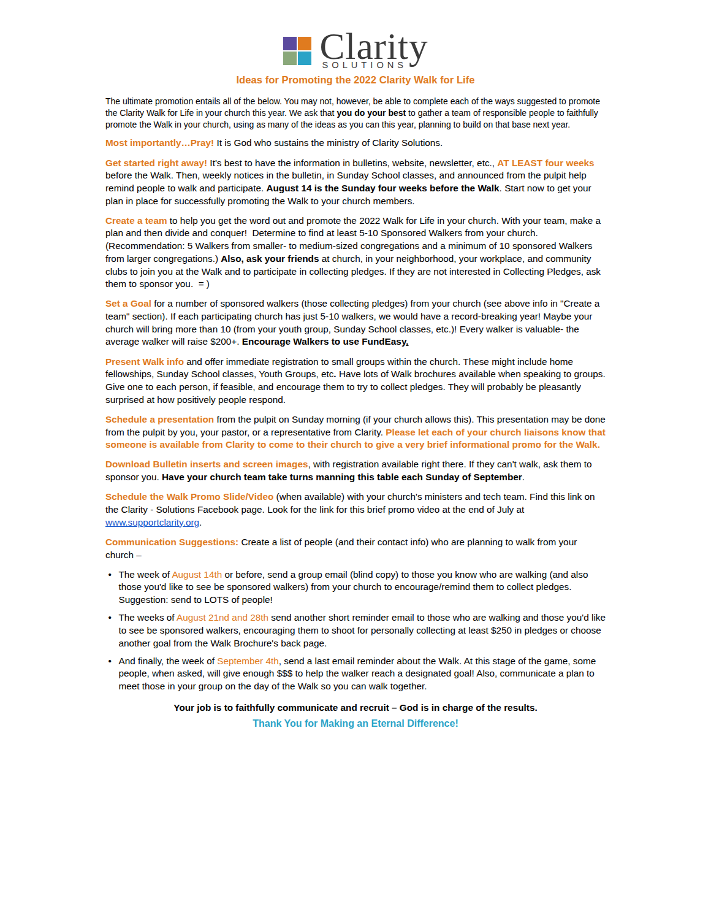Clarity
SOLUTIONS
Ideas for Promoting the 2022 Clarity Walk for Life
The ultimate promotion entails all of the below. You may not, however, be able to complete each of the ways suggested to promote the Clarity Walk for Life in your church this year. We ask that you do your best to gather a team of responsible people to faithfully promote the Walk in your church, using as many of the ideas as you can this year, planning to build on that base next year.
Most importantly…Pray! It is God who sustains the ministry of Clarity Solutions.
Get started right away! It's best to have the information in bulletins, website, newsletter, etc., AT LEAST four weeks before the Walk. Then, weekly notices in the bulletin, in Sunday School classes, and announced from the pulpit help remind people to walk and participate. August 14 is the Sunday four weeks before the Walk. Start now to get your plan in place for successfully promoting the Walk to your church members.
Create a team to help you get the word out and promote the 2022 Walk for Life in your church. With your team, make a plan and then divide and conquer! Determine to find at least 5-10 Sponsored Walkers from your church. (Recommendation: 5 Walkers from smaller- to medium-sized congregations and a minimum of 10 sponsored Walkers from larger congregations.) Also, ask your friends at church, in your neighborhood, your workplace, and community clubs to join you at the Walk and to participate in collecting pledges. If they are not interested in Collecting Pledges, ask them to sponsor you. = )
Set a Goal for a number of sponsored walkers (those collecting pledges) from your church (see above info in "Create a team" section). If each participating church has just 5-10 walkers, we would have a record-breaking year! Maybe your church will bring more than 10 (from your youth group, Sunday School classes, etc.)! Every walker is valuable- the average walker will raise $200+. Encourage Walkers to use FundEasy.
Present Walk info and offer immediate registration to small groups within the church. These might include home fellowships, Sunday School classes, Youth Groups, etc. Have lots of Walk brochures available when speaking to groups. Give one to each person, if feasible, and encourage them to try to collect pledges. They will probably be pleasantly surprised at how positively people respond.
Schedule a presentation from the pulpit on Sunday morning (if your church allows this). This presentation may be done from the pulpit by you, your pastor, or a representative from Clarity. Please let each of your church liaisons know that someone is available from Clarity to come to their church to give a very brief informational promo for the Walk.
Download Bulletin inserts and screen images, with registration available right there. If they can't walk, ask them to sponsor you. Have your church team take turns manning this table each Sunday of September.
Schedule the Walk Promo Slide/Video (when available) with your church's ministers and tech team. Find this link on the Clarity - Solutions Facebook page. Look for the link for this brief promo video at the end of July at www.supportclarity.org.
Communication Suggestions: Create a list of people (and their contact info) who are planning to walk from your church –
The week of August 14th or before, send a group email (blind copy) to those you know who are walking (and also those you'd like to see be sponsored walkers) from your church to encourage/remind them to collect pledges. Suggestion: send to LOTS of people!
The weeks of August 21nd and 28th send another short reminder email to those who are walking and those you'd like to see be sponsored walkers, encouraging them to shoot for personally collecting at least $250 in pledges or choose another goal from the Walk Brochure's back page.
And finally, the week of September 4th, send a last email reminder about the Walk. At this stage of the game, some people, when asked, will give enough $$$ to help the walker reach a designated goal! Also, communicate a plan to meet those in your group on the day of the Walk so you can walk together.
Your job is to faithfully communicate and recruit – God is in charge of the results.
Thank You for Making an Eternal Difference!